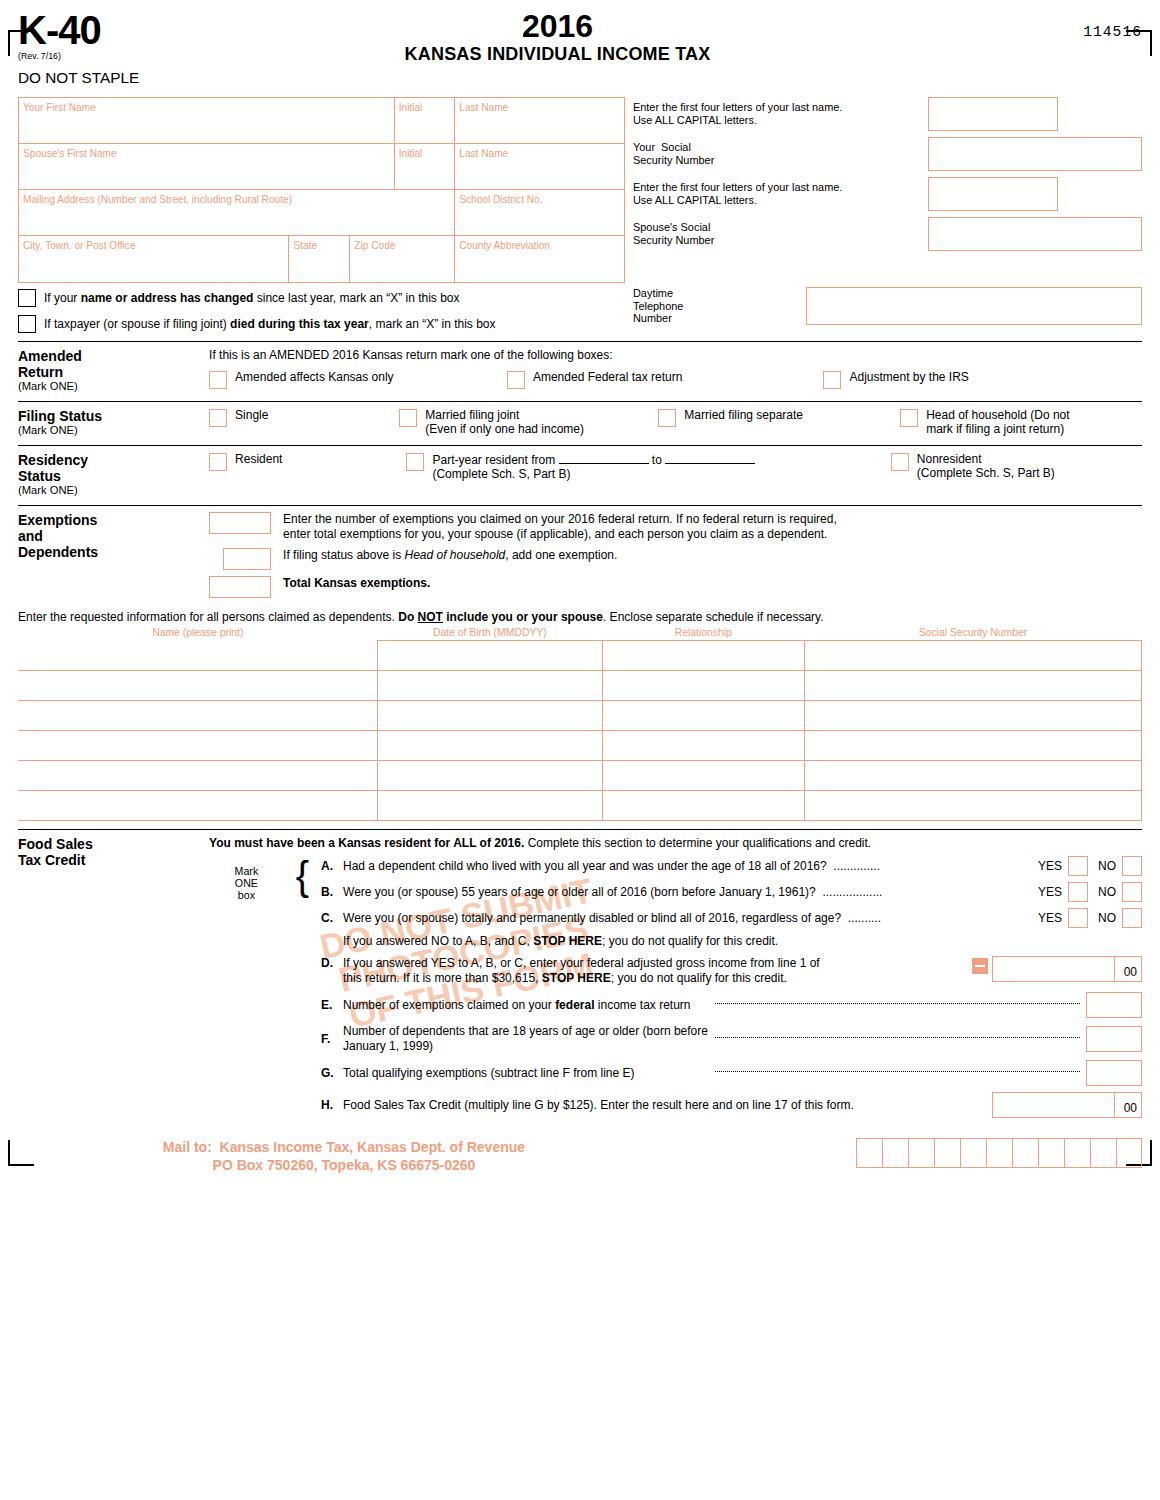K-40
(Rev. 7/16)
DO NOT STAPLE
2016
KANSAS INDIVIDUAL INCOME TAX
114516
| Your First Name | Initial | Last Name |
| Spouse's First Name | Initial | Last Name |
| Mailing Address (Number and Street, including Rural Route) | School District No. |
| / City, Town, or Post Office / State / Zip Code / | County Abbreviation |
Enter the first four letters of your last name.
Use ALL CAPITAL letters.
Your Social
Security Number
Enter the first four letters of your last name.
Use ALL CAPITAL letters.
Spouse's Social
Security Number
If your name or address has changed since last year, mark an “X” in this box
If taxpayer (or spouse if filing joint) died during this tax year, mark an “X” in this box
Daytime
Telephone
Number
Amended
Return
(Mark ONE)
If this is an AMENDED 2016 Kansas return mark one of the following boxes:
Amended affects Kansas only
Amended Federal tax return
Adjustment by the IRS
Filing Status
(Mark ONE)
Single
Married filing joint
(Even if only one had income)
Married filing separate
Head of household (Do not
mark if filing a joint return)
Residency
Status
(Mark ONE)
Resident
Part-year resident from to
(Complete Sch. S, Part B)
Nonresident
(Complete Sch. S, Part B)
Exemptions
and
Dependents
Enter the number of exemptions you claimed on your 2016 federal return. If no federal return is required,
enter total exemptions for you, your spouse (if applicable), and each person you claim as a dependent.
If filing status above is Head of household, add one exemption.
Total Kansas exemptions.
Enter the requested information for all persons claimed as dependents. Do NOT include you or your spouse. Enclose separate schedule if necessary.
| Name (please print) | Date of Birth (MMDDYY) | Relationship | Social Security Number |
| --- | --- | --- | --- |
Food Sales
Tax Credit
You must have been a Kansas resident for ALL of 2016. Complete this section to determine your qualifications and credit.
Mark
ONE
box
{
A.
Had a dependent child who lived with you all year and was under the age of 18 all of 2016? ..............
YES
NO
B.
Were you (or spouse) 55 years of age or older all of 2016 (born before January 1, 1961)? ..................
YES
NO
C.
Were you (or spouse) totally and permanently disabled or blind all of 2016, regardless of age? ..........
YES
NO
If you answered NO to A, B, and C, STOP HERE; you do not qualify for this credit.
D.
If you answered YES to A, B, or C, enter your federal adjusted gross income from line 1 of
this return. If it is more than $30,615, STOP HERE; you do not qualify for this credit.
00
E.
Number of exemptions claimed on your federal income tax return
F.
Number of dependents that are 18 years of age or older (born before January 1, 1999)
G.
Total qualifying exemptions (subtract line F from line E)
H.
Food Sales Tax Credit (multiply line G by $125). Enter the result here and on line 17 of this form.
00
Mail to: Kansas Income Tax, Kansas Dept. of Revenue
PO Box 750260, Topeka, KS 66675-0260
DO NOT SUBMIT
PHOTOCOPIES
OF THIS FORM